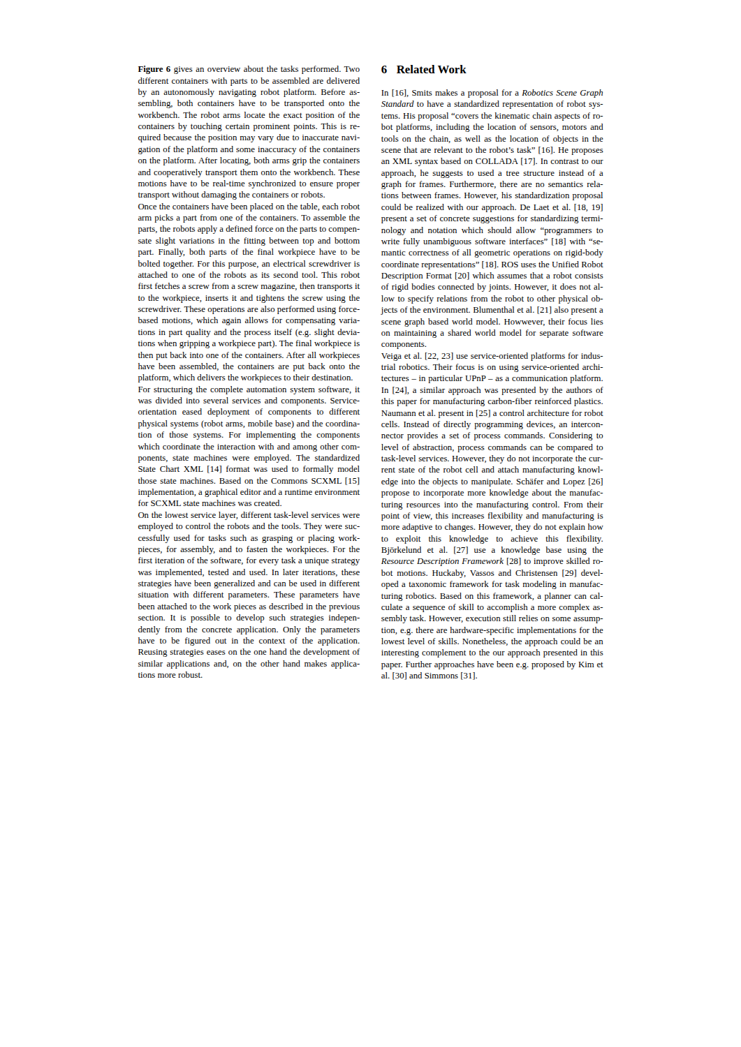Figure 6 gives an overview about the tasks performed. Two different containers with parts to be assembled are delivered by an autonomously navigating robot platform. Before assembling, both containers have to be transported onto the workbench. The robot arms locate the exact position of the containers by touching certain prominent points. This is required because the position may vary due to inaccurate navigation of the platform and some inaccuracy of the containers on the platform. After locating, both arms grip the containers and cooperatively transport them onto the workbench. These motions have to be real-time synchronized to ensure proper transport without damaging the containers or robots.
Once the containers have been placed on the table, each robot arm picks a part from one of the containers. To assemble the parts, the robots apply a defined force on the parts to compensate slight variations in the fitting between top and bottom part. Finally, both parts of the final workpiece have to be bolted together. For this purpose, an electrical screwdriver is attached to one of the robots as its second tool. This robot first fetches a screw from a screw magazine, then transports it to the workpiece, inserts it and tightens the screw using the screwdriver. These operations are also performed using force-based motions, which again allows for compensating variations in part quality and the process itself (e.g. slight deviations when gripping a workpiece part). The final workpiece is then put back into one of the containers. After all workpieces have been assembled, the containers are put back onto the platform, which delivers the workpieces to their destination.
For structuring the complete automation system software, it was divided into several services and components. Service-orientation eased deployment of components to different physical systems (robot arms, mobile base) and the coordination of those systems. For implementing the components which coordinate the interaction with and among other components, state machines were employed. The standardized State Chart XML [14] format was used to formally model those state machines. Based on the Commons SCXML [15] implementation, a graphical editor and a runtime environment for SCXML state machines was created.
On the lowest service layer, different task-level services were employed to control the robots and the tools. They were successfully used for tasks such as grasping or placing workpieces, for assembly, and to fasten the workpieces. For the first iteration of the software, for every task a unique strategy was implemented, tested and used. In later iterations, these strategies have been generalized and can be used in different situation with different parameters. These parameters have been attached to the work pieces as described in the previous section. It is possible to develop such strategies independently from the concrete application. Only the parameters have to be figured out in the context of the application. Reusing strategies eases on the one hand the development of similar applications and, on the other hand makes applications more robust.
6 Related Work
In [16], Smits makes a proposal for a Robotics Scene Graph Standard to have a standardized representation of robot systems. His proposal “covers the kinematic chain aspects of robot platforms, including the location of sensors, motors and tools on the chain, as well as the location of objects in the scene that are relevant to the robot’s task” [16]. He proposes an XML syntax based on COLLADA [17]. In contrast to our approach, he suggests to used a tree structure instead of a graph for frames. Furthermore, there are no semantics relations between frames. However, his standardization proposal could be realized with our approach. De Laet et al. [18, 19] present a set of concrete suggestions for standardizing terminology and notation which should allow “programmers to write fully unambiguous software interfaces” [18] with “semantic correctness of all geometric operations on rigid-body coordinate representations” [18]. ROS uses the Unified Robot Description Format [20] which assumes that a robot consists of rigid bodies connected by joints. However, it does not allow to specify relations from the robot to other physical objects of the environment. Blumenthal et al. [21] also present a scene graph based world model. Howwever, their focus lies on maintaining a shared world model for separate software components.
Veiga et al. [22, 23] use service-oriented platforms for industrial robotics. Their focus is on using service-oriented architectures – in particular UPnP – as a communication platform. In [24], a similar approach was presented by the authors of this paper for manufacturing carbon-fiber reinforced plastics. Naumann et al. present in [25] a control architecture for robot cells. Instead of directly programming devices, an interconnector provides a set of process commands. Considering to level of abstraction, process commands can be compared to task-level services. However, they do not incorporate the current state of the robot cell and attach manufacturing knowledge into the objects to manipulate. Schäfer and Lopez [26] propose to incorporate more knowledge about the manufacturing resources into the manufacturing control. From their point of view, this increases flexibility and manufacturing is more adaptive to changes. However, they do not explain how to exploit this knowledge to achieve this flexibility. Björkelund et al. [27] use a knowledge base using the Resource Description Framework [28] to improve skilled robot motions. Huckaby, Vassos and Christensen [29] developed a taxonomic framework for task modeling in manufacturing robotics. Based on this framework, a planner can calculate a sequence of skill to accomplish a more complex assembly task. However, execution still relies on some assumption, e.g. there are hardware-specific implementations for the lowest level of skills. Nonetheless, the approach could be an interesting complement to the our approach presented in this paper. Further approaches have been e.g. proposed by Kim et al. [30] and Simmons [31].